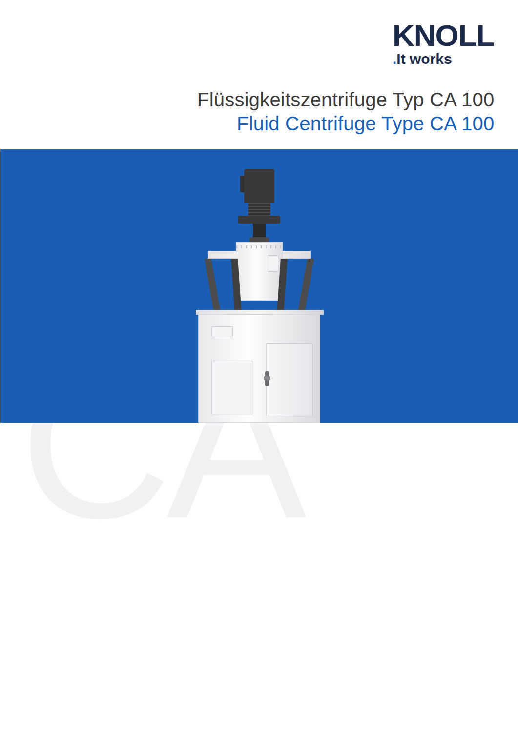KNOLL
. It works
Flüssigkeitszentrifuge Typ CA 100
Fluid Centrifuge Type CA 100
CA